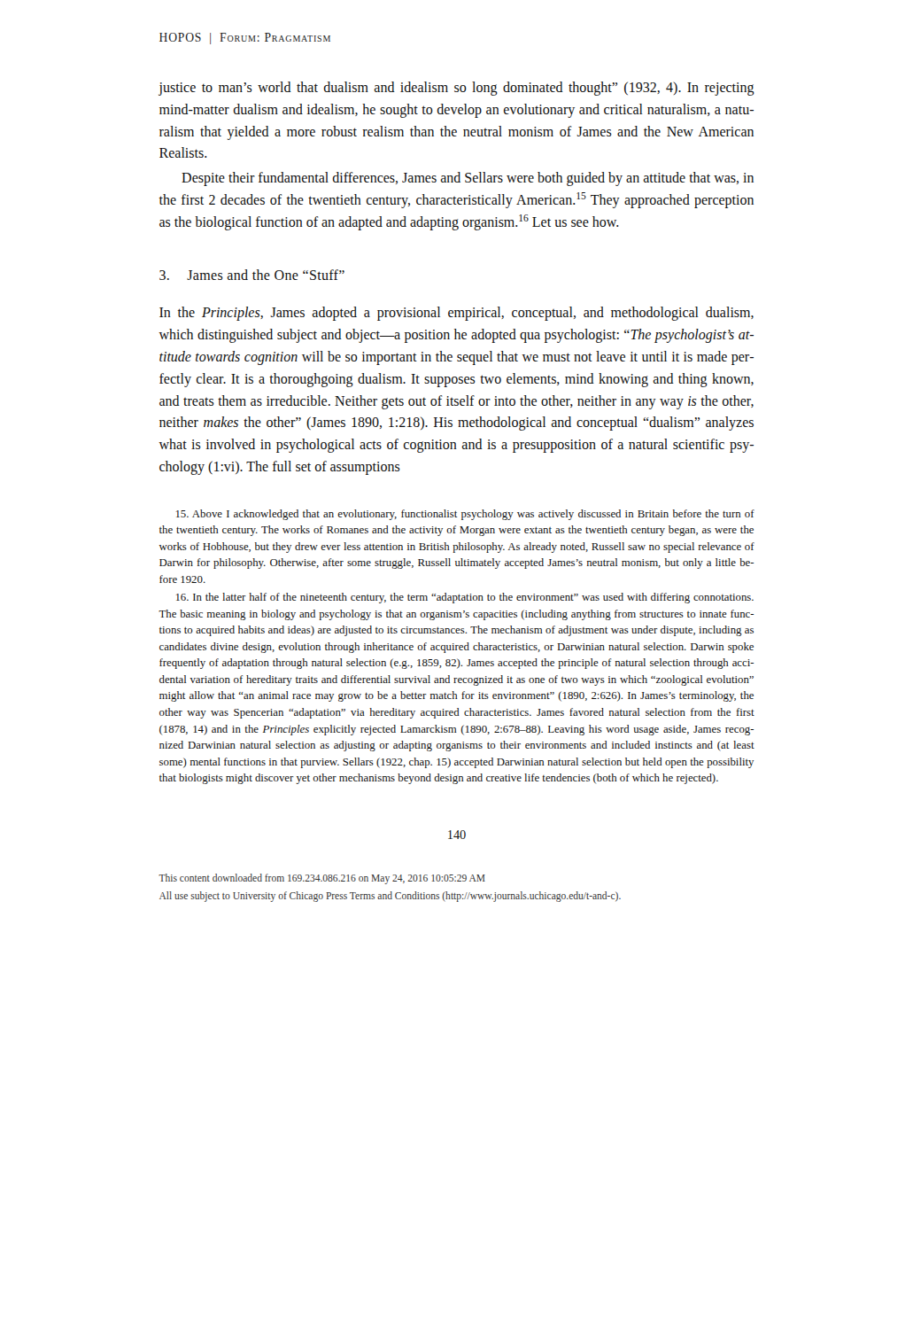HOPOS|Forum: Pragmatism
justice to man’s world that dualism and idealism so long dominated thought” (1932, 4). In rejecting mind-matter dualism and idealism, he sought to develop an evolutionary and critical naturalism, a naturalism that yielded a more robust realism than the neutral monism of James and the New American Realists.
Despite their fundamental differences, James and Sellars were both guided by an attitude that was, in the first 2 decades of the twentieth century, characteristically American.15 They approached perception as the biological function of an adapted and adapting organism.16 Let us see how.
3. James and the One “Stuff”
In the Principles, James adopted a provisional empirical, conceptual, and methodological dualism, which distinguished subject and object—a position he adopted qua psychologist: “The psychologist’s attitude towards cognition will be so important in the sequel that we must not leave it until it is made perfectly clear. It is a thoroughgoing dualism. It supposes two elements, mind knowing and thing known, and treats them as irreducible. Neither gets out of itself or into the other, neither in any way is the other, neither makes the other” (James 1890, 1:218). His methodological and conceptual “dualism” analyzes what is involved in psychological acts of cognition and is a presupposition of a natural scientific psychology (1:vi). The full set of assumptions
15. Above I acknowledged that an evolutionary, functionalist psychology was actively discussed in Britain before the turn of the twentieth century. The works of Romanes and the activity of Morgan were extant as the twentieth century began, as were the works of Hobhouse, but they drew ever less attention in British philosophy. As already noted, Russell saw no special relevance of Darwin for philosophy. Otherwise, after some struggle, Russell ultimately accepted James’s neutral monism, but only a little before 1920.
16. In the latter half of the nineteenth century, the term “adaptation to the environment” was used with differing connotations. The basic meaning in biology and psychology is that an organism’s capacities (including anything from structures to innate functions to acquired habits and ideas) are adjusted to its circumstances. The mechanism of adjustment was under dispute, including as candidates divine design, evolution through inheritance of acquired characteristics, or Darwinian natural selection. Darwin spoke frequently of adaptation through natural selection (e.g., 1859, 82). James accepted the principle of natural selection through accidental variation of hereditary traits and differential survival and recognized it as one of two ways in which “zoological evolution” might allow that “an animal race may grow to be a better match for its environment” (1890, 2:626). In James’s terminology, the other way was Spencerian “adaptation” via hereditary acquired characteristics. James favored natural selection from the first (1878, 14) and in the Principles explicitly rejected Lamarckism (1890, 2:678–88). Leaving his word usage aside, James recognized Darwinian natural selection as adjusting or adapting organisms to their environments and included instincts and (at least some) mental functions in that purview. Sellars (1922, chap. 15) accepted Darwinian natural selection but held open the possibility that biologists might discover yet other mechanisms beyond design and creative life tendencies (both of which he rejected).
140
This content downloaded from 169.234.086.216 on May 24, 2016 10:05:29 AM
All use subject to University of Chicago Press Terms and Conditions (http://www.journals.uchicago.edu/t-and-c).